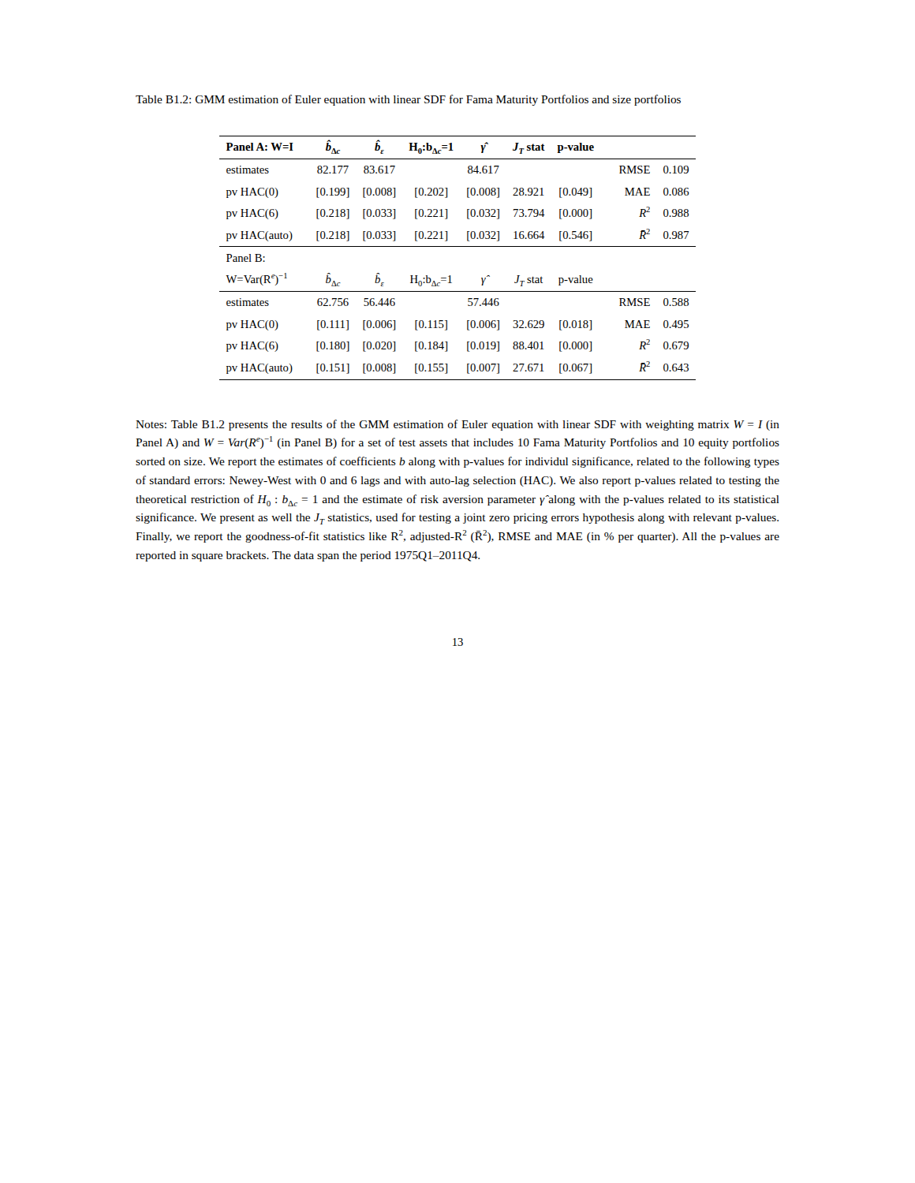Table B1.2: GMM estimation of Euler equation with linear SDF for Fama Maturity Portfolios and size portfolios
| Panel A: W=I | b̂ Δ c | b̂ ε | H 0 :b Δ c =1 | γ̂ | J T stat | p-value | | |
| --- | --- | --- | --- | --- | --- | --- | --- | --- |
| estimates | 82.177 | 83.617 | | 84.617 | | | RMSE | 0.109 |
| pv HAC(0) | [0.199] | [0.008] | [0.202] | [0.008] | 28.921 | [0.049] | MAE | 0.086 |
| pv HAC(6) | [0.218] | [0.033] | [0.221] | [0.032] | 73.794 | [0.000] | R 2 | 0.988 |
| pv HAC(auto) | [0.218] | [0.033] | [0.221] | [0.032] | 16.664 | [0.546] | R̄ 2 | 0.987 |
| Panel B: | | | | | | | | |
| W=Var(R e ) −1 | b̂ Δ c | b̂ ε | H 0 :b Δ c =1 | γ̂ | J T stat | p-value | | |
| estimates | 62.756 | 56.446 | | 57.446 | | | RMSE | 0.588 |
| pv HAC(0) | [0.111] | [0.006] | [0.115] | [0.006] | 32.629 | [0.018] | MAE | 0.495 |
| pv HAC(6) | [0.180] | [0.020] | [0.184] | [0.019] | 88.401 | [0.000] | R 2 | 0.679 |
| pv HAC(auto) | [0.151] | [0.008] | [0.155] | [0.007] | 27.671 | [0.067] | R̄ 2 | 0.643 |
Notes: Table B1.2 presents the results of the GMM estimation of Euler equation with linear SDF with weighting matrix W = I (in Panel A) and W = Var(Re)−1 (in Panel B) for a set of test assets that includes 10 Fama Maturity Portfolios and 10 equity portfolios sorted on size. We report the estimates of coefficients b along with p-values for individul significance, related to the following types of standard errors: Newey-West with 0 and 6 lags and with auto-lag selection (HAC). We also report p-values related to testing the theoretical restriction of H0 : bΔc = 1 and the estimate of risk aversion parameter γ̂ along with the p-values related to its statistical significance. We present as well the JT statistics, used for testing a joint zero pricing errors hypothesis along with relevant p-values. Finally, we report the goodness-of-fit statistics like R2, adjusted-R2 (R̄2), RMSE and MAE (in % per quarter). All the p-values are reported in square brackets. The data span the period 1975Q1–2011Q4.
13